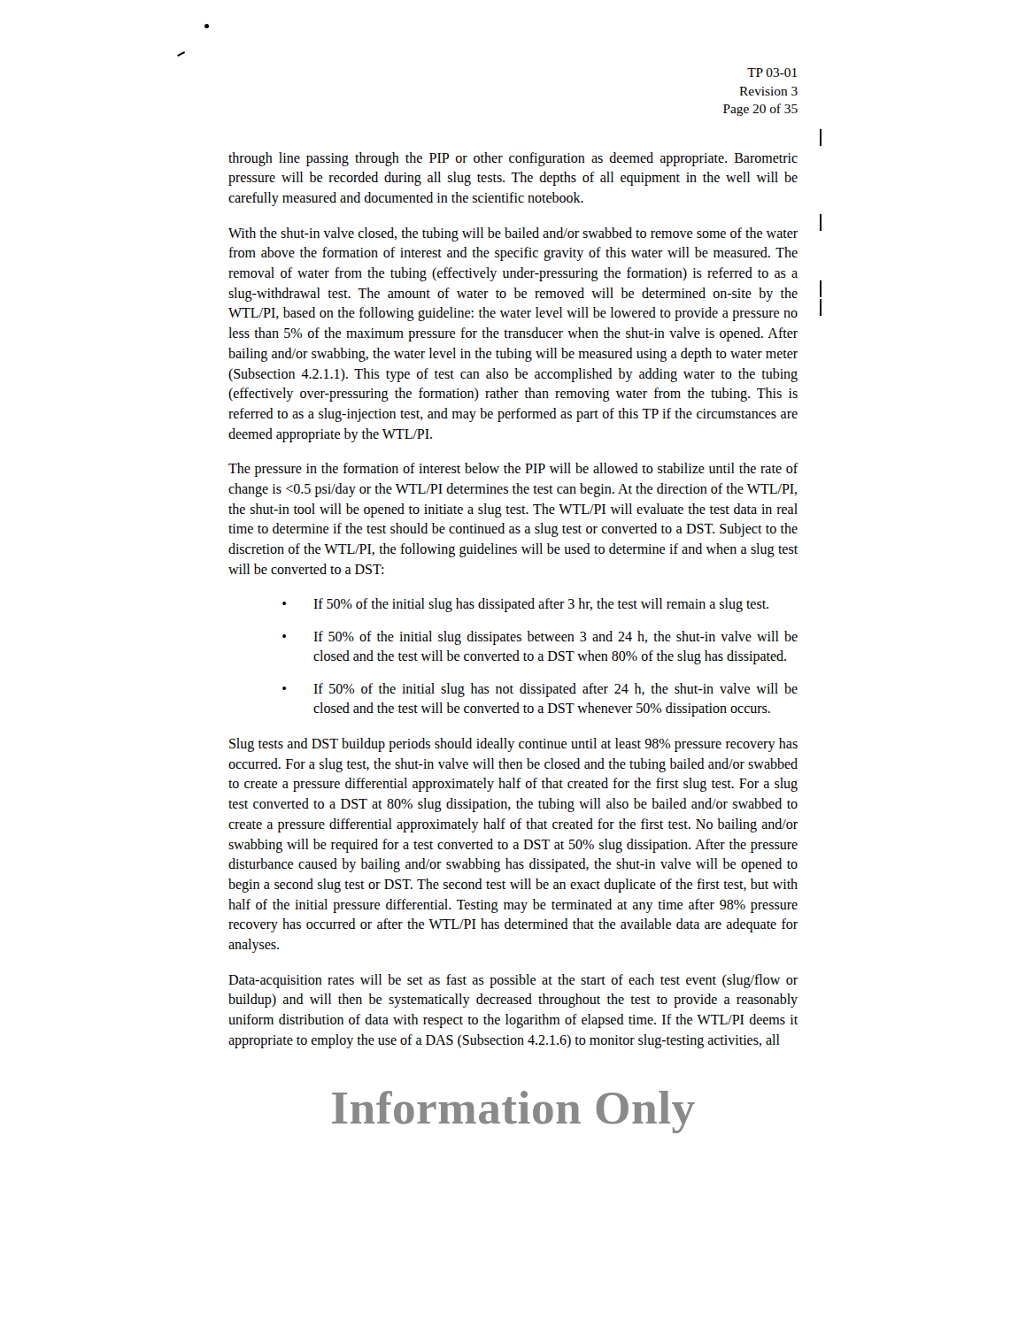TP 03-01
Revision 3
Page 20 of 35
through line passing through the PIP or other configuration as deemed appropriate. Barometric pressure will be recorded during all slug tests. The depths of all equipment in the well will be carefully measured and documented in the scientific notebook.
With the shut-in valve closed, the tubing will be bailed and/or swabbed to remove some of the water from above the formation of interest and the specific gravity of this water will be measured. The removal of water from the tubing (effectively under-pressuring the formation) is referred to as a slug-withdrawal test. The amount of water to be removed will be determined on-site by the WTL/PI, based on the following guideline: the water level will be lowered to provide a pressure no less than 5% of the maximum pressure for the transducer when the shut-in valve is opened. After bailing and/or swabbing, the water level in the tubing will be measured using a depth to water meter (Subsection 4.2.1.1). This type of test can also be accomplished by adding water to the tubing (effectively over-pressuring the formation) rather than removing water from the tubing. This is referred to as a slug-injection test, and may be performed as part of this TP if the circumstances are deemed appropriate by the WTL/PI.
The pressure in the formation of interest below the PIP will be allowed to stabilize until the rate of change is <0.5 psi/day or the WTL/PI determines the test can begin. At the direction of the WTL/PI, the shut-in tool will be opened to initiate a slug test. The WTL/PI will evaluate the test data in real time to determine if the test should be continued as a slug test or converted to a DST. Subject to the discretion of the WTL/PI, the following guidelines will be used to determine if and when a slug test will be converted to a DST:
If 50% of the initial slug has dissipated after 3 hr, the test will remain a slug test.
If 50% of the initial slug dissipates between 3 and 24 h, the shut-in valve will be closed and the test will be converted to a DST when 80% of the slug has dissipated.
If 50% of the initial slug has not dissipated after 24 h, the shut-in valve will be closed and the test will be converted to a DST whenever 50% dissipation occurs.
Slug tests and DST buildup periods should ideally continue until at least 98% pressure recovery has occurred. For a slug test, the shut-in valve will then be closed and the tubing bailed and/or swabbed to create a pressure differential approximately half of that created for the first slug test. For a slug test converted to a DST at 80% slug dissipation, the tubing will also be bailed and/or swabbed to create a pressure differential approximately half of that created for the first test. No bailing and/or swabbing will be required for a test converted to a DST at 50% slug dissipation. After the pressure disturbance caused by bailing and/or swabbing has dissipated, the shut-in valve will be opened to begin a second slug test or DST. The second test will be an exact duplicate of the first test, but with half of the initial pressure differential. Testing may be terminated at any time after 98% pressure recovery has occurred or after the WTL/PI has determined that the available data are adequate for analyses.
Data-acquisition rates will be set as fast as possible at the start of each test event (slug/flow or buildup) and will then be systematically decreased throughout the test to provide a reasonably uniform distribution of data with respect to the logarithm of elapsed time. If the WTL/PI deems it appropriate to employ the use of a DAS (Subsection 4.2.1.6) to monitor slug-testing activities, all
Information Only